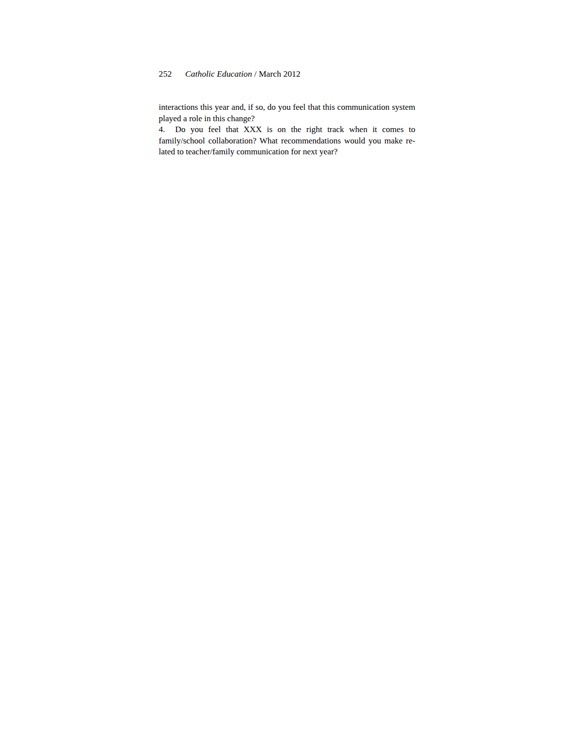252 Catholic Education / March 2012
interactions this year and, if so, do you feel that this communication system played a role in this change?
4. Do you feel that XXX is on the right track when it comes to family/school collaboration? What recommendations would you make related to teacher/family communication for next year?